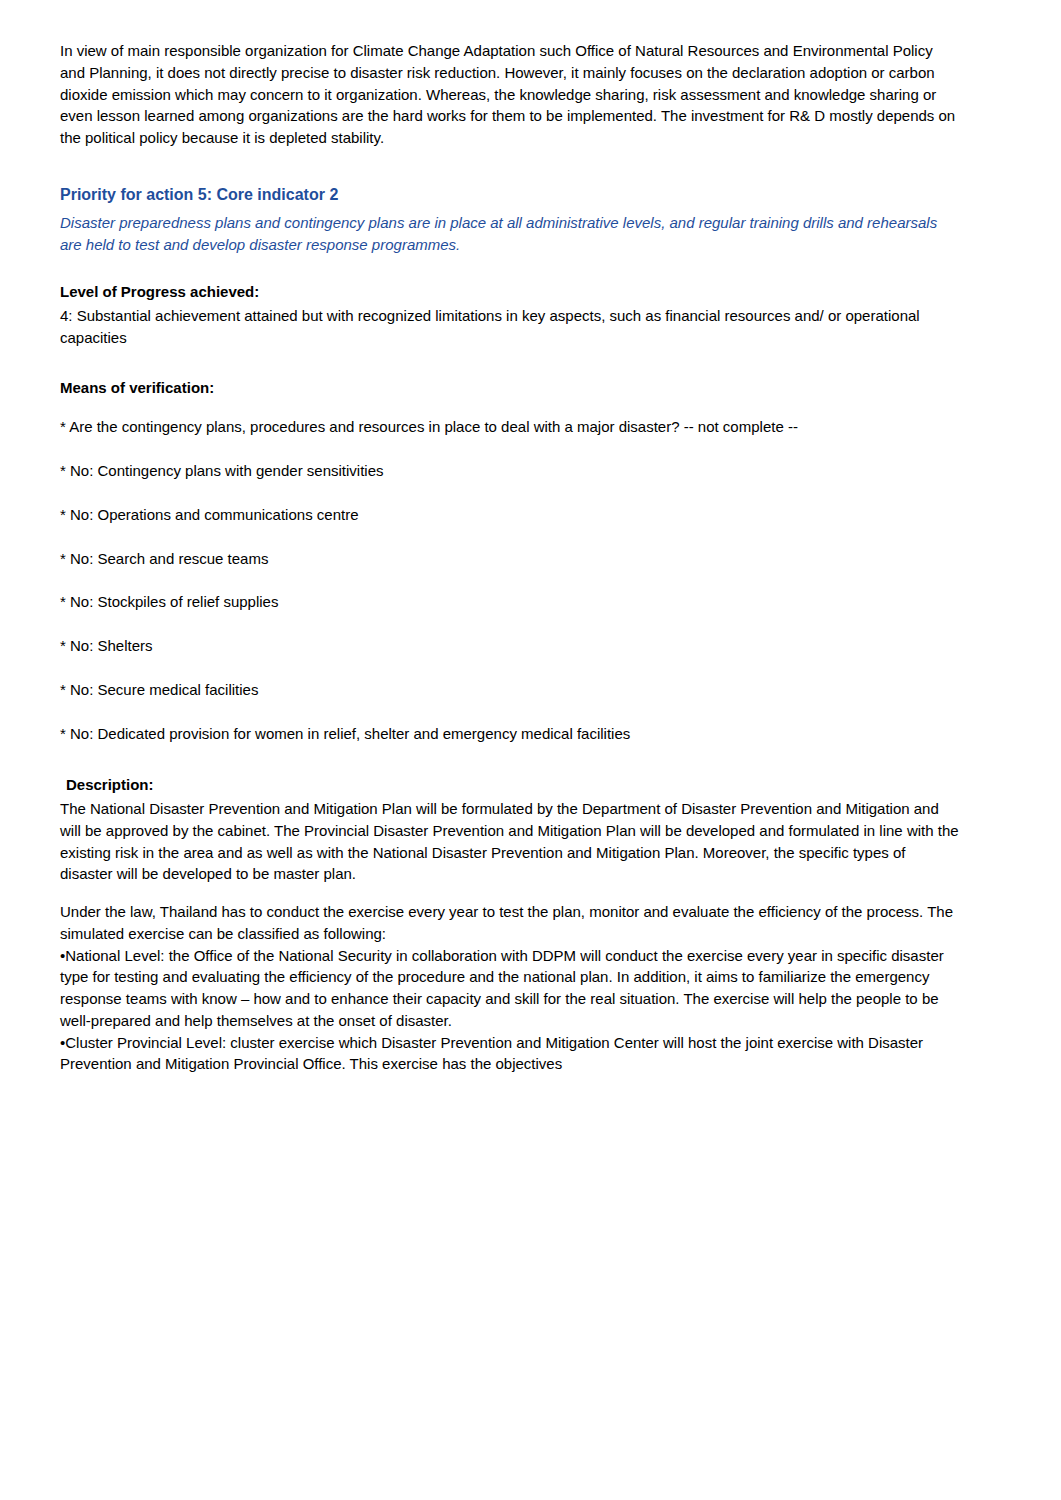In view of main responsible organization for Climate Change Adaptation such Office of Natural Resources and Environmental Policy and Planning, it does not directly precise to disaster risk reduction. However, it mainly focuses on the declaration adoption or carbon dioxide emission which may concern to it organization. Whereas, the knowledge sharing, risk assessment and knowledge sharing or even lesson learned among organizations are the hard works for them to be implemented. The investment for R& D mostly depends on the political policy because it is depleted stability.
Priority for action 5: Core indicator 2
Disaster preparedness plans and contingency plans are in place at all administrative levels, and regular training drills and rehearsals are held to test and develop disaster response programmes.
Level of Progress achieved:
4: Substantial achievement attained but with recognized limitations in key aspects, such as financial resources and/ or operational capacities
Means of verification:
* Are the contingency plans, procedures and resources in place to deal with a major disaster? -- not complete --
* No: Contingency plans with gender sensitivities
* No: Operations and communications centre
* No: Search and rescue teams
* No: Stockpiles of relief supplies
* No: Shelters
* No: Secure medical facilities
* No: Dedicated provision for women in relief, shelter and emergency medical facilities
Description:
The National Disaster Prevention and Mitigation Plan will be formulated by the Department of Disaster Prevention and Mitigation and will be approved by the cabinet. The Provincial Disaster Prevention and Mitigation Plan will be developed and formulated in line with the existing risk in the area and as well as with the National Disaster Prevention and Mitigation Plan. Moreover, the specific types of disaster will be developed to be master plan.
Under the law, Thailand has to conduct the exercise every year to test the plan, monitor and evaluate the efficiency of the process. The simulated exercise can be classified as following:
•National Level: the Office of the National Security in collaboration with DDPM will conduct the exercise every year in specific disaster type for testing and evaluating the efficiency of the procedure and the national plan. In addition, it aims to familiarize the emergency response teams with know – how and to enhance their capacity and skill for the real situation. The exercise will help the people to be well-prepared and help themselves at the onset of disaster.
•Cluster Provincial Level: cluster exercise which Disaster Prevention and Mitigation Center will host the joint exercise with Disaster Prevention and Mitigation Provincial Office. This exercise has the objectives